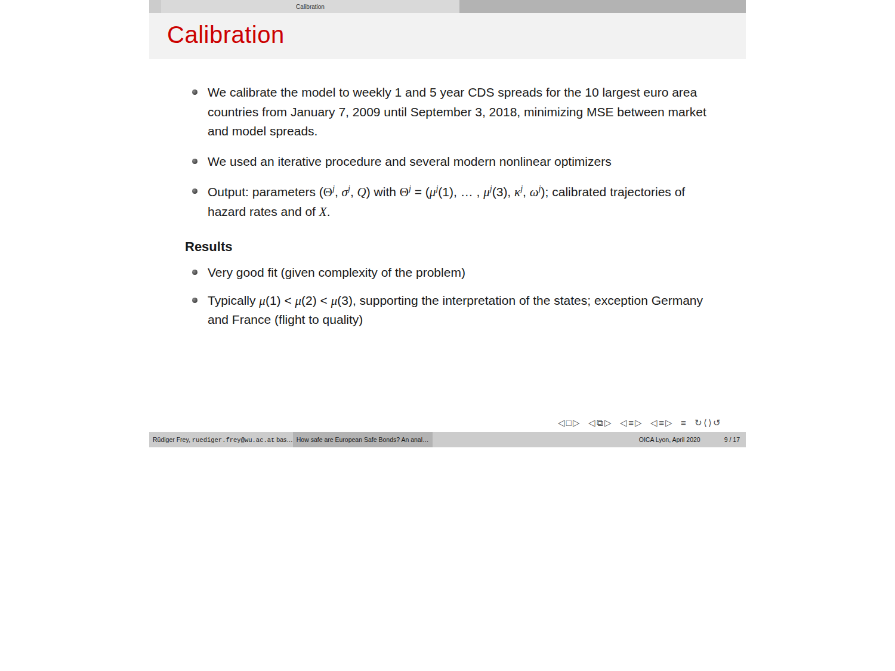Calibration
Calibration
We calibrate the model to weekly 1 and 5 year CDS spreads for the 10 largest euro area countries from January 7, 2009 until September 3, 2018, minimizing MSE between market and model spreads.
We used an iterative procedure and several modern nonlinear optimizers
Output: parameters (Θj, σj, Q) with Θj = (μj(1), … , μj(3), κj, ωj); calibrated trajectories of hazard rates and of X.
Results
Very good fit (given complexity of the problem)
Typically μ(1) < μ(2) < μ(3), supporting the interpretation of the states; exception Germany and France (flight to quality)
◁□▷ ◁⧉▷ ◁≡▷ ◁≡▷ ≡ ↻⟨⟩↺
Rüdiger Frey, ruediger.frey@wu.ac.at bas…
How safe are European Safe Bonds? An anal…
OICA Lyon, April 2020
9 / 17